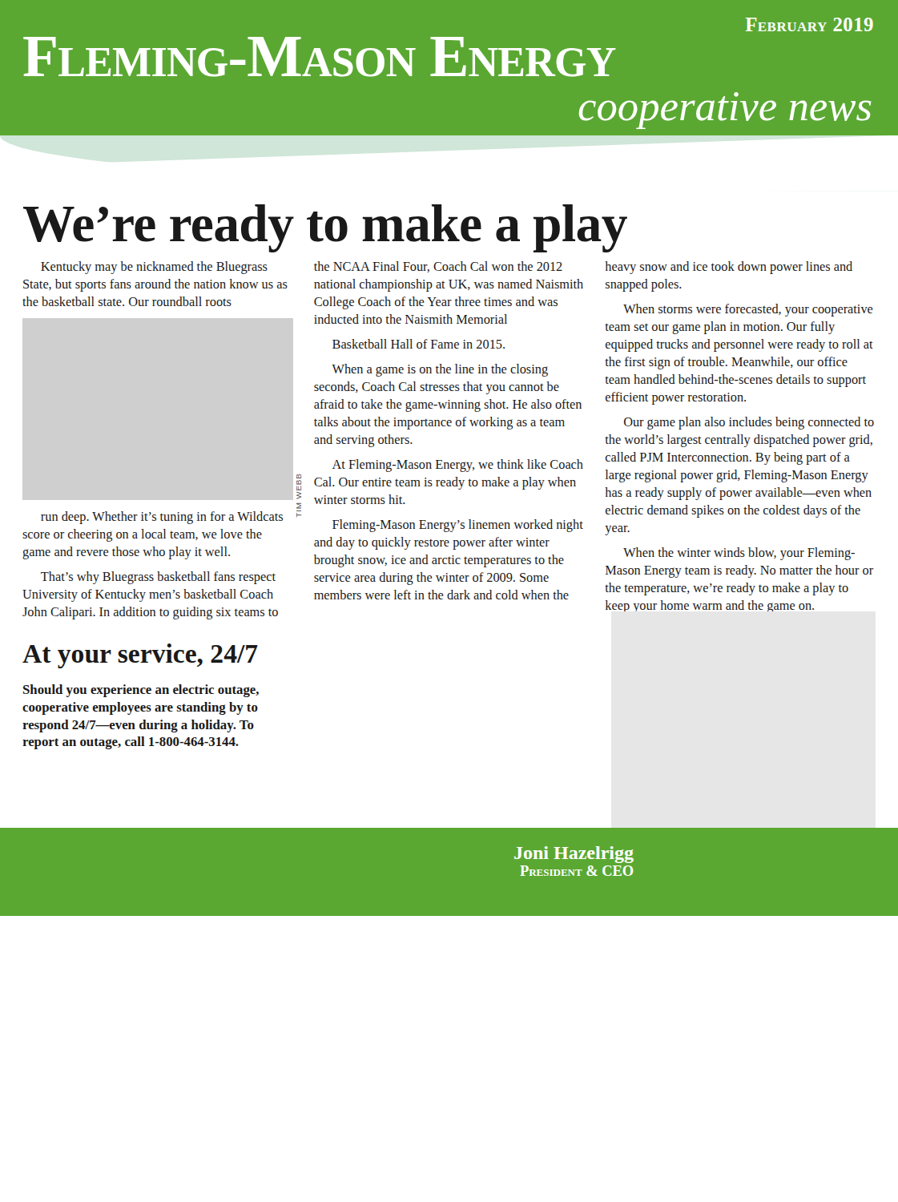February 2019
Fleming-Mason Energy
cooperative news
We’re ready to make a play
Kentucky may be nicknamed the Bluegrass State, but sports fans around the nation know us as the basketball state. Our roundball roots
TIM WEBB
run deep. Whether it’s tuning in for a Wildcats score or cheering on a local team, we love the game and revere those who play it well.
That’s why Bluegrass basketball fans respect University of Kentucky men’s basketball Coach John Calipari. In addition to guiding six teams to the NCAA Final Four, Coach Cal won the 2012 national championship at UK, was named Naismith College Coach of the Year three times and was inducted into the Naismith Memorial
Basketball Hall of Fame in 2015.
When a game is on the line in the closing seconds, Coach Cal stresses that you cannot be afraid to take the game-winning shot. He also often talks about the importance of working as a team and serving others.
At Fleming-Mason Energy, we think like Coach Cal. Our entire team is ready to make a play when winter storms hit.
Fleming-Mason Energy’s linemen worked night and day to quickly restore power after winter brought snow, ice and arctic temperatures to the service area during the winter of 2009. Some members were left in the dark and cold when the heavy snow and ice took down power lines and snapped poles.
When storms were forecasted, your cooperative team set our game plan in motion. Our fully equipped trucks and personnel were ready to roll at the first sign of trouble. Meanwhile, our office team handled behind-the-scenes details to support efficient power restoration.
Our game plan also includes being connected to the world’s largest centrally dispatched power grid, called PJM Interconnection. By being part of a large regional power grid, Fleming-Mason Energy has a ready supply of power available—even when electric demand spikes on the coldest days of the year.
When the winter winds blow, your Fleming-Mason Energy team is ready. No matter the hour or the temperature, we’re ready to make a play to keep your home warm and the game on.
At your service, 24/7
Should you experience an electric outage, cooperative employees are standing by to respond 24/7—even during a holiday. To report an outage, call 1-800-464-3144.
Joni Hazelrigg President & CEO